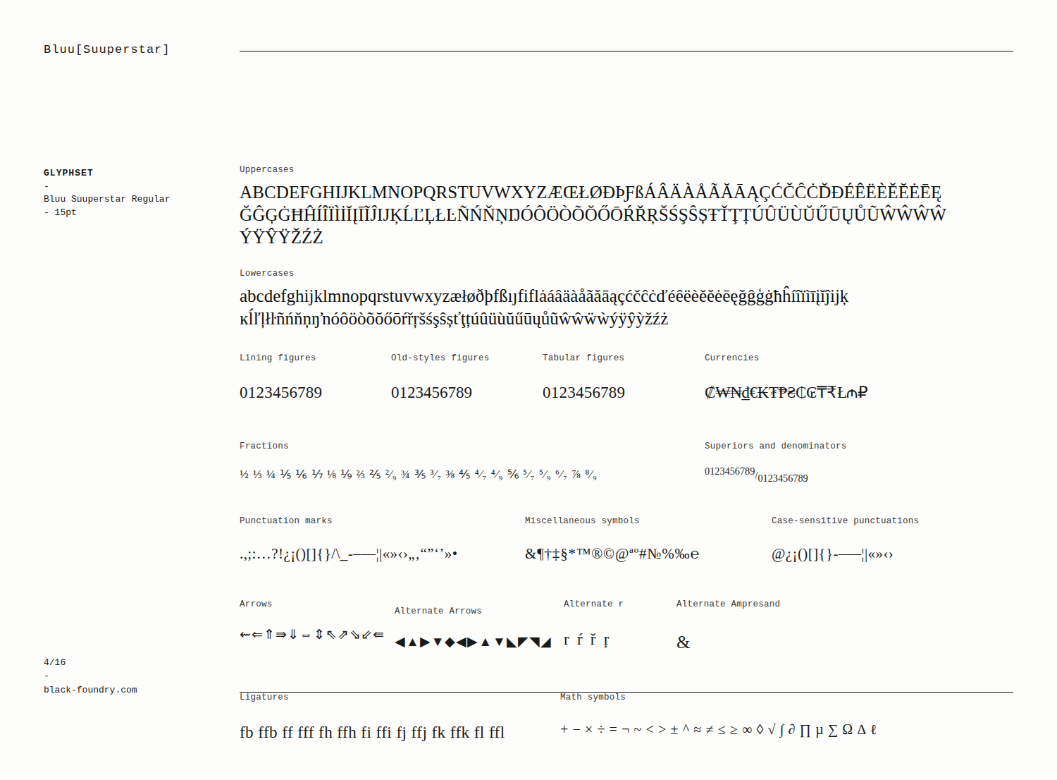Bluu[Suuperstar]
GLYPHSET
-
Bluu Suuperstar Regular
- 15pt
Uppercases
ABCDEFGHIJKLMNOPQRSTUVWXYZÆŒŁØÐÞƑßÁÂÄÀÅÃĂĀĄÇĆČĈĊĎÐÉÊËÈĚĔĖĒĘ ĞĜĢĠĦĤÍÎÏÌİĬĮĪĨĴIJĶĹĽĻŁĿÑŃŇŅŊÓÔÖÒÕŎŐŌŔŘŖŠŚŞŜȘŦŤŢȚÚÛÜÙŬŰŪŲŮŨŴŴŴŴ ÝŸŶŸŽŹŻ
Lowercases
abcdefghijklmnopqrstuvwxyzæłøðþfßıȷfiflȧáâäàåãăāąçćčĉċďéêëèěĕėēęğĝģġħĥíîïìīįĭĵijķ ĸĺľļłŀñńňņŋŉóôöòõŏőōŕřŗšśşŝșťţțúûüùŭűūųůũŵŵẅẁýÿŷỳžźż
Lining figures
0123456789
Old-styles figures
0123456789
Tabular figures
0123456789
Currencies
₡₩₦₫€₭₮₱₴₵₢₸₹Ł₼₽
Fractions
½ ⅓ ¼ ⅕ ⅙ ⅐ ⅛ ⅑ ⅔ ⅖ ²⁄₉ ¾ ⅗ ³⁄₇ ⅜ ⅘ ⁴⁄₇ ⁴⁄₉ ⅚ ⁵⁄₇ ⁵⁄₉ ⁶⁄₇ ⅞ ⁸⁄₉
Superiors and denominators
0123456789/0123456789
Punctuation marks
.,;:…?!¿¡()[]{}/\_-–—¦|«»‹›„‚“”‘’»•
Miscellaneous symbols
&¶†‡§*™®©@ªº#№%‰℮
Case-sensitive punctuations
@¿¡()[]{}-–—¦|«»‹›
Arrows
⇜⇐⇑⇛⇓⇔⇕⇖⇗⇘⇙⇚
Alternate Arrows
◀▲▶▼◆◀▶▲▼◣◤◥◢
Alternate r
r ŕ ř ŗ
Alternate Ampresand
&
Ligatures
fb ffb ff fff fh ffh fi ffi fj ffj fk ffk fl ffl
Math symbols
+ − × ÷ = ¬ ~ < > ± ^ ≈ ≠ ≤ ≥ ∞ ◊ √ ∫ ∂ ∏ µ ∑ Ω ∆ ℓ
4/16
-
black-foundry.com